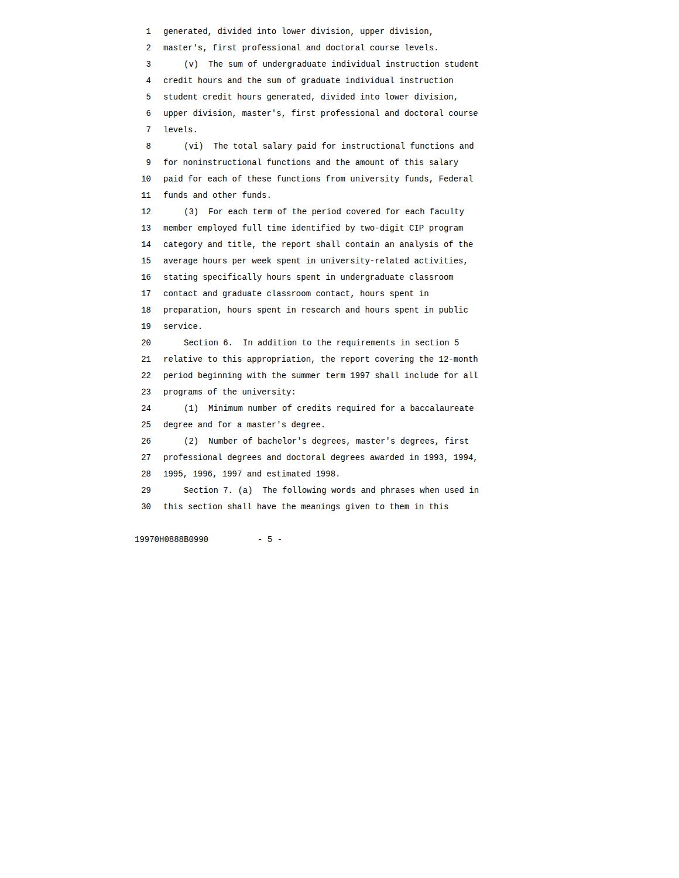generated, divided into lower division, upper division,
master's, first professional and doctoral course levels.
(v) The sum of undergraduate individual instruction student
credit hours and the sum of graduate individual instruction
student credit hours generated, divided into lower division,
upper division, master's, first professional and doctoral course
levels.
(vi) The total salary paid for instructional functions and
for noninstructional functions and the amount of this salary
paid for each of these functions from university funds, Federal
funds and other funds.
(3) For each term of the period covered for each faculty
member employed full time identified by two-digit CIP program
category and title, the report shall contain an analysis of the
average hours per week spent in university-related activities,
stating specifically hours spent in undergraduate classroom
contact and graduate classroom contact, hours spent in
preparation, hours spent in research and hours spent in public
service.
Section 6. In addition to the requirements in section 5
relative to this appropriation, the report covering the 12-month
period beginning with the summer term 1997 shall include for all
programs of the university:
(1) Minimum number of credits required for a baccalaureate
degree and for a master's degree.
(2) Number of bachelor's degrees, master's degrees, first
professional degrees and doctoral degrees awarded in 1993, 1994,
1995, 1996, 1997 and estimated 1998.
Section 7. (a) The following words and phrases when used in
this section shall have the meanings given to them in this
19970H0888B0990 - 5 -